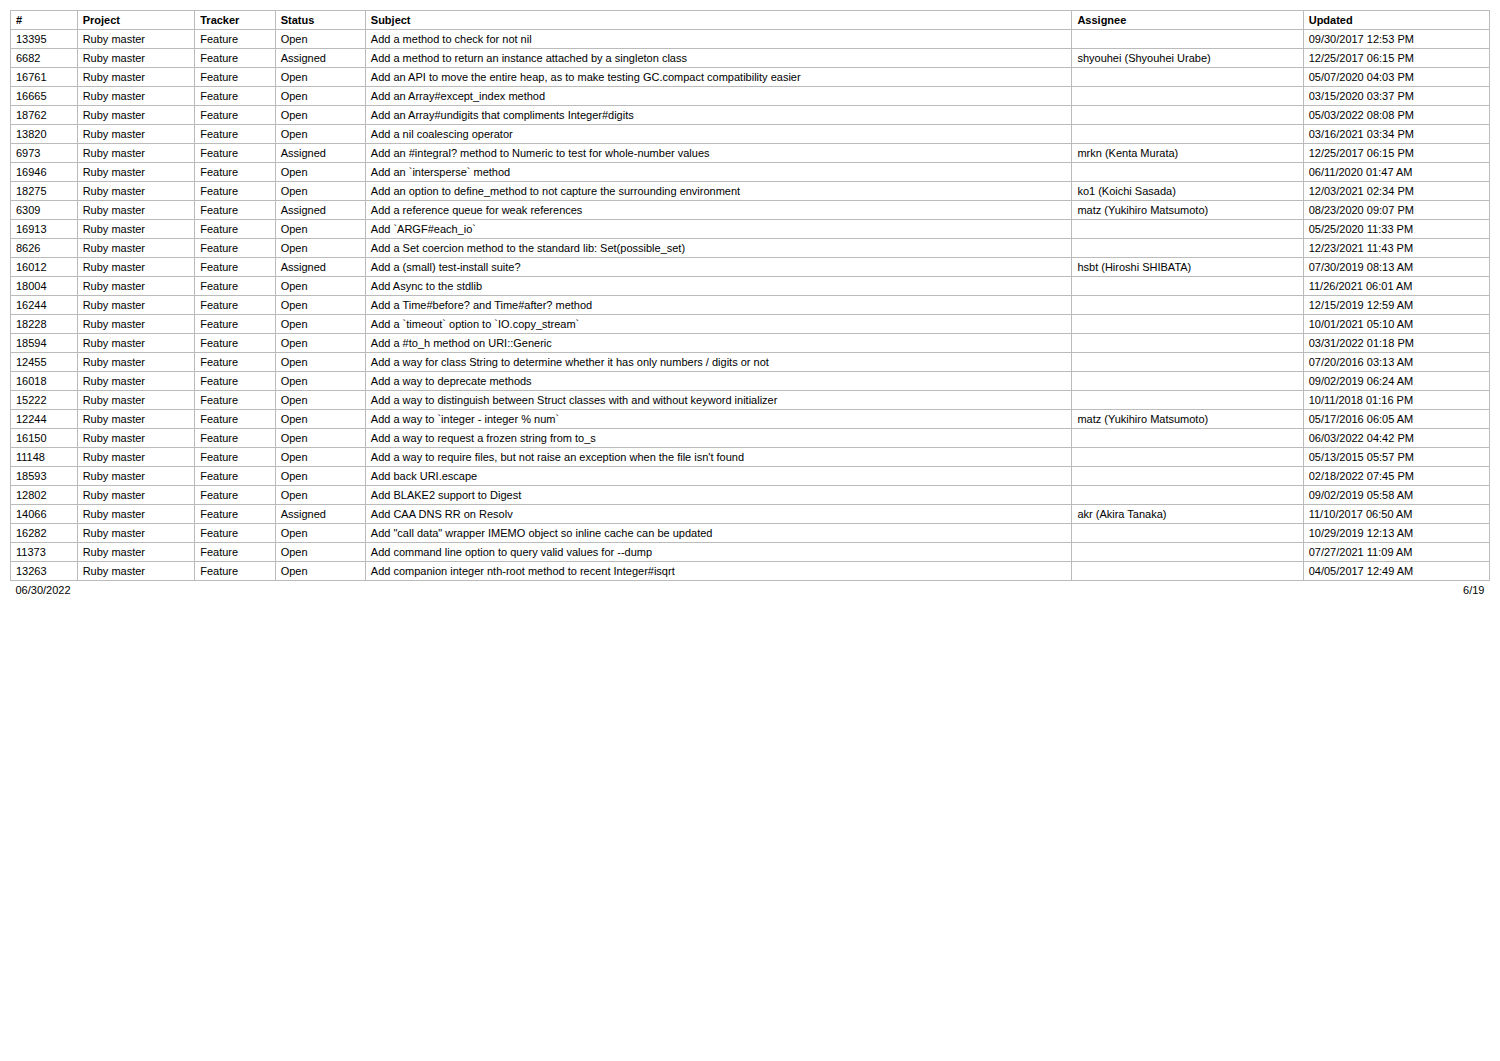| # | Project | Tracker | Status | Subject | Assignee | Updated |
| --- | --- | --- | --- | --- | --- | --- |
| 13395 | Ruby master | Feature | Open | Add a method to check for not nil | | 09/30/2017 12:53 PM |
| 6682 | Ruby master | Feature | Assigned | Add a method to return an instance attached by a singleton class | shyouhei (Shyouhei Urabe) | 12/25/2017 06:15 PM |
| 16761 | Ruby master | Feature | Open | Add an API to move the entire heap, as to make testing GC.compact compatibility easier | | 05/07/2020 04:03 PM |
| 16665 | Ruby master | Feature | Open | Add an Array#except_index method | | 03/15/2020 03:37 PM |
| 18762 | Ruby master | Feature | Open | Add an Array#undigits that compliments Integer#digits | | 05/03/2022 08:08 PM |
| 13820 | Ruby master | Feature | Open | Add a nil coalescing operator | | 03/16/2021 03:34 PM |
| 6973 | Ruby master | Feature | Assigned | Add an #integral? method to Numeric to test for whole-number values | mrkn (Kenta Murata) | 12/25/2017 06:15 PM |
| 16946 | Ruby master | Feature | Open | Add an `intersperse` method | | 06/11/2020 01:47 AM |
| 18275 | Ruby master | Feature | Open | Add an option to define_method to not capture the surrounding environment | ko1 (Koichi Sasada) | 12/03/2021 02:34 PM |
| 6309 | Ruby master | Feature | Assigned | Add a reference queue for weak references | matz (Yukihiro Matsumoto) | 08/23/2020 09:07 PM |
| 16913 | Ruby master | Feature | Open | Add `ARGF#each_io` | | 05/25/2020 11:33 PM |
| 8626 | Ruby master | Feature | Open | Add a Set coercion method to the standard lib: Set(possible_set) | | 12/23/2021 11:43 PM |
| 16012 | Ruby master | Feature | Assigned | Add a (small) test-install suite? | hsbt (Hiroshi SHIBATA) | 07/30/2019 08:13 AM |
| 18004 | Ruby master | Feature | Open | Add Async to the stdlib | | 11/26/2021 06:01 AM |
| 16244 | Ruby master | Feature | Open | Add a Time#before? and Time#after? method | | 12/15/2019 12:59 AM |
| 18228 | Ruby master | Feature | Open | Add a `timeout` option to `IO.copy_stream` | | 10/01/2021 05:10 AM |
| 18594 | Ruby master | Feature | Open | Add a #to_h method on URI::Generic | | 03/31/2022 01:18 PM |
| 12455 | Ruby master | Feature | Open | Add a way for class String to determine whether it has only numbers / digits or not | | 07/20/2016 03:13 AM |
| 16018 | Ruby master | Feature | Open | Add a way to deprecate methods | | 09/02/2019 06:24 AM |
| 15222 | Ruby master | Feature | Open | Add a way to distinguish between Struct classes with and without keyword initializer | | 10/11/2018 01:16 PM |
| 12244 | Ruby master | Feature | Open | Add a way to `integer - integer % num` | matz (Yukihiro Matsumoto) | 05/17/2016 06:05 AM |
| 16150 | Ruby master | Feature | Open | Add a way to request a frozen string from to_s | | 06/03/2022 04:42 PM |
| 11148 | Ruby master | Feature | Open | Add a way to require files, but not raise an exception when the file isn't found | | 05/13/2015 05:57 PM |
| 18593 | Ruby master | Feature | Open | Add back URI.escape | | 02/18/2022 07:45 PM |
| 12802 | Ruby master | Feature | Open | Add BLAKE2 support to Digest | | 09/02/2019 05:58 AM |
| 14066 | Ruby master | Feature | Assigned | Add CAA DNS RR on Resolv | akr (Akira Tanaka) | 11/10/2017 06:50 AM |
| 16282 | Ruby master | Feature | Open | Add "call data" wrapper IMEMO object so inline cache can be updated | | 10/29/2019 12:13 AM |
| 11373 | Ruby master | Feature | Open | Add command line option to query valid values for --dump | | 07/27/2021 11:09 AM |
| 13263 | Ruby master | Feature | Open | Add companion integer nth-root method to recent Integer#isqrt | | 04/05/2017 12:49 AM |
| 06/30/2022 | 6/19 |